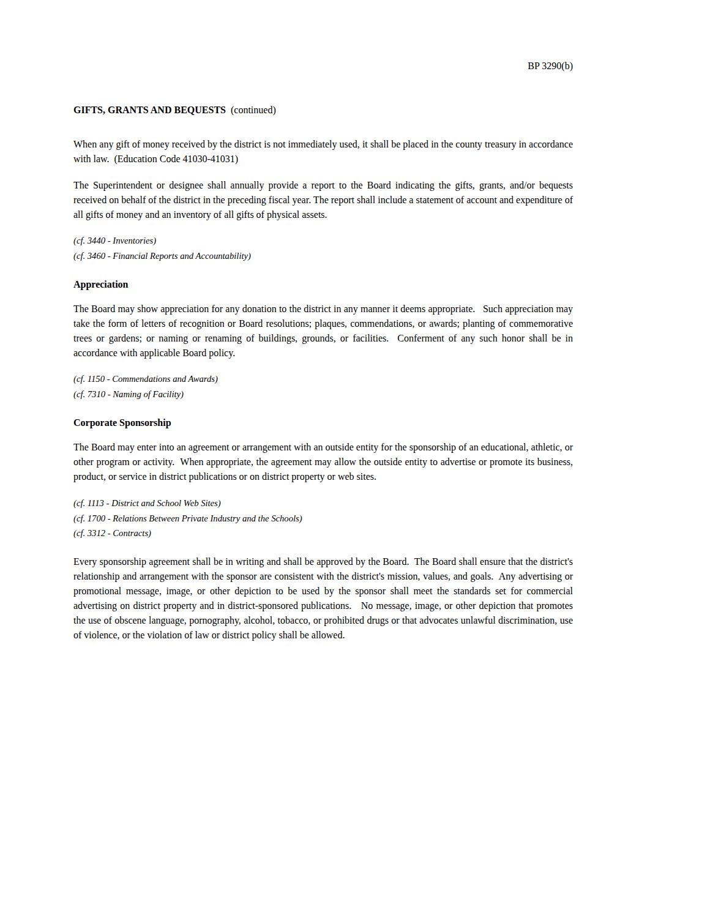BP 3290(b)
GIFTS, GRANTS AND BEQUESTS (continued)
When any gift of money received by the district is not immediately used, it shall be placed in the county treasury in accordance with law. (Education Code 41030-41031)
The Superintendent or designee shall annually provide a report to the Board indicating the gifts, grants, and/or bequests received on behalf of the district in the preceding fiscal year. The report shall include a statement of account and expenditure of all gifts of money and an inventory of all gifts of physical assets.
(cf. 3440 - Inventories)
(cf. 3460 - Financial Reports and Accountability)
Appreciation
The Board may show appreciation for any donation to the district in any manner it deems appropriate. Such appreciation may take the form of letters of recognition or Board resolutions; plaques, commendations, or awards; planting of commemorative trees or gardens; or naming or renaming of buildings, grounds, or facilities. Conferment of any such honor shall be in accordance with applicable Board policy.
(cf. 1150 - Commendations and Awards)
(cf. 7310 - Naming of Facility)
Corporate Sponsorship
The Board may enter into an agreement or arrangement with an outside entity for the sponsorship of an educational, athletic, or other program or activity. When appropriate, the agreement may allow the outside entity to advertise or promote its business, product, or service in district publications or on district property or web sites.
(cf. 1113 - District and School Web Sites)
(cf. 1700 - Relations Between Private Industry and the Schools)
(cf. 3312 - Contracts)
Every sponsorship agreement shall be in writing and shall be approved by the Board. The Board shall ensure that the district's relationship and arrangement with the sponsor are consistent with the district's mission, values, and goals. Any advertising or promotional message, image, or other depiction to be used by the sponsor shall meet the standards set for commercial advertising on district property and in district-sponsored publications. No message, image, or other depiction that promotes the use of obscene language, pornography, alcohol, tobacco, or prohibited drugs or that advocates unlawful discrimination, use of violence, or the violation of law or district policy shall be allowed.